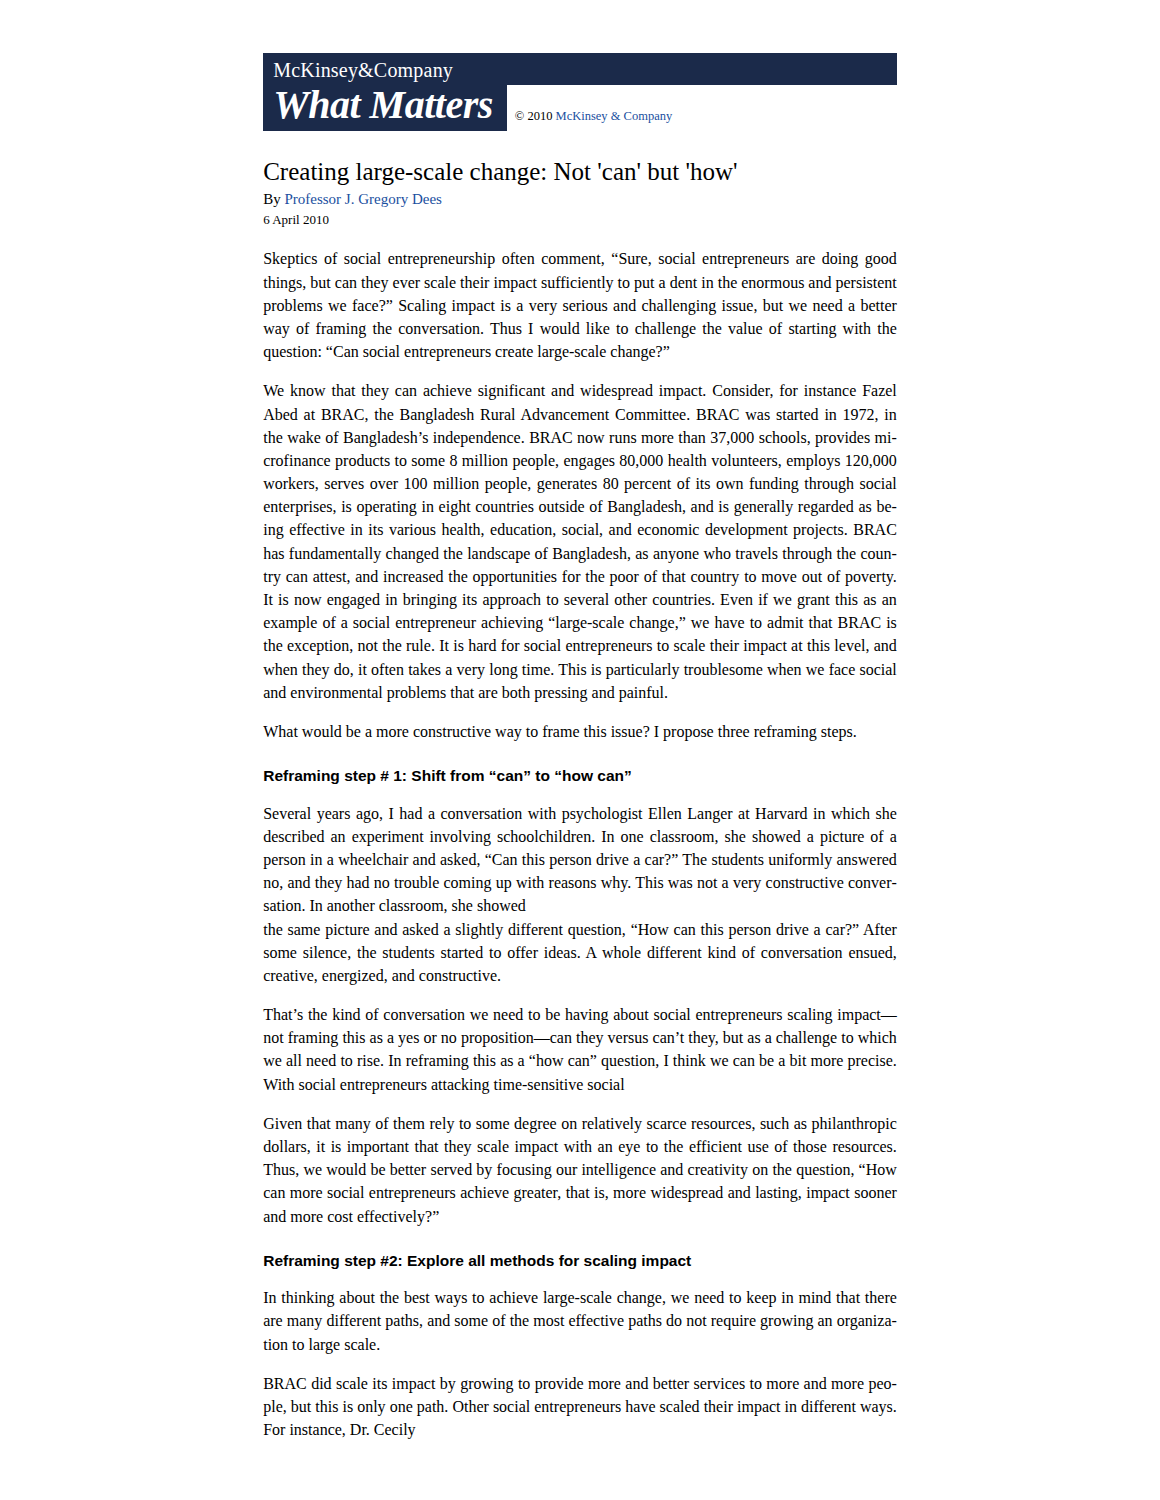McKinsey&Company
What Matters
© 2010 McKinsey & Company
Creating large-scale change: Not 'can' but 'how'
By Professor J. Gregory Dees
6 April 2010
Skeptics of social entrepreneurship often comment, “Sure, social entrepreneurs are doing good things, but can they ever scale their impact sufficiently to put a dent in the enormous and persistent problems we face?” Scaling impact is a very serious and challenging issue, but we need a better way of framing the conversation. Thus I would like to challenge the value of starting with the question: “Can social entrepreneurs create large-scale change?”
We know that they can achieve significant and widespread impact. Consider, for instance Fazel Abed at BRAC, the Bangladesh Rural Advancement Committee. BRAC was started in 1972, in the wake of Bangladesh’s independence. BRAC now runs more than 37,000 schools, provides microfinance products to some 8 million people, engages 80,000 health volunteers, employs 120,000 workers, serves over 100 million people, generates 80 percent of its own funding through social enterprises, is operating in eight countries outside of Bangladesh, and is generally regarded as being effective in its various health, education, social, and economic development projects. BRAC has fundamentally changed the landscape of Bangladesh, as anyone who travels through the country can attest, and increased the opportunities for the poor of that country to move out of poverty. It is now engaged in bringing its approach to several other countries. Even if we grant this as an example of a social entrepreneur achieving “large-scale change,” we have to admit that BRAC is the exception, not the rule. It is hard for social entrepreneurs to scale their impact at this level, and when they do, it often takes a very long time. This is particularly troublesome when we face social and environmental problems that are both pressing and painful.
What would be a more constructive way to frame this issue? I propose three reframing steps.
Reframing step # 1: Shift from “can” to “how can”
Several years ago, I had a conversation with psychologist Ellen Langer at Harvard in which she described an experiment involving schoolchildren. In one classroom, she showed a picture of a person in a wheelchair and asked, “Can this person drive a car?” The students uniformly answered no, and they had no trouble coming up with reasons why. This was not a very constructive conversation. In another classroom, she showed
the same picture and asked a slightly different question, “How can this person drive a car?” After some silence, the students started to offer ideas. A whole different kind of conversation ensued, creative, energized, and constructive.
That’s the kind of conversation we need to be having about social entrepreneurs scaling impact—not framing this as a yes or no proposition—can they versus can’t they, but as a challenge to which we all need to rise. In reframing this as a “how can” question, I think we can be a bit more precise. With social entrepreneurs attacking time-sensitive social
Given that many of them rely to some degree on relatively scarce resources, such as philanthropic dollars, it is important that they scale impact with an eye to the efficient use of those resources. Thus, we would be better served by focusing our intelligence and creativity on the question, “How can more social entrepreneurs achieve greater, that is, more widespread and lasting, impact sooner and more cost effectively?”
Reframing step #2: Explore all methods for scaling impact
In thinking about the best ways to achieve large-scale change, we need to keep in mind that there are many different paths, and some of the most effective paths do not require growing an organization to large scale.
BRAC did scale its impact by growing to provide more and better services to more and more people, but this is only one path. Other social entrepreneurs have scaled their impact in different ways. For instance, Dr. Cecily